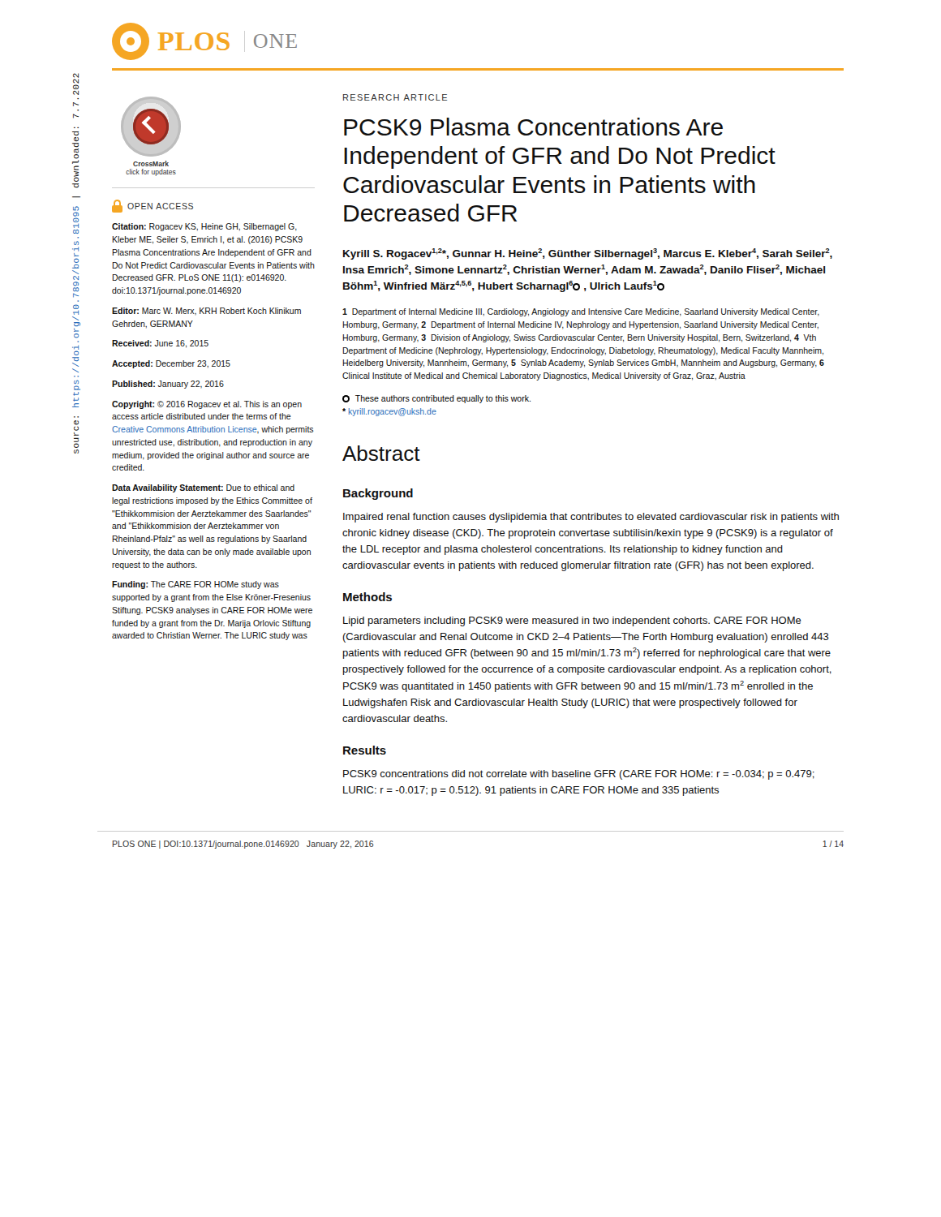source: https://doi.org/10.7892/boris.81095 | downloaded: 7.7.2022
PLOS
ONE
CrossMarkclick for updates
OPEN ACCESS
Citation: Rogacev KS, Heine GH, Silbernagel G, Kleber ME, Seiler S, Emrich I, et al. (2016) PCSK9 Plasma Concentrations Are Independent of GFR and Do Not Predict Cardiovascular Events in Patients with Decreased GFR. PLoS ONE 11(1): e0146920. doi:10.1371/journal.pone.0146920
Editor: Marc W. Merx, KRH Robert Koch Klinikum Gehrden, GERMANY
Received: June 16, 2015
Accepted: December 23, 2015
Published: January 22, 2016
Copyright: © 2016 Rogacev et al. This is an open access article distributed under the terms of the Creative Commons Attribution License, which permits unrestricted use, distribution, and reproduction in any medium, provided the original author and source are credited.
Data Availability Statement: Due to ethical and legal restrictions imposed by the Ethics Committee of "Ethikkommision der Aerztekammer des Saarlandes" and "Ethikkommision der Aerztekammer von Rheinland-Pfalz" as well as regulations by Saarland University, the data can be only made available upon request to the authors.
Funding: The CARE FOR HOMe study was supported by a grant from the Else Kröner-Fresenius Stiftung. PCSK9 analyses in CARE FOR HOMe were funded by a grant from the Dr. Marija Orlovic Stiftung awarded to Christian Werner. The LURIC study was
RESEARCH ARTICLE
PCSK9 Plasma Concentrations Are Independent of GFR and Do Not Predict Cardiovascular Events in Patients with Decreased GFR
Kyrill S. Rogacev1,2*, Gunnar H. Heine2, Günther Silbernagel3, Marcus E. Kleber4, Sarah Seiler2, Insa Emrich2, Simone Lennartz2, Christian Werner1, Adam M. Zawada2, Danilo Fliser2, Michael Böhm1, Winfried März4,5,6, Hubert Scharnagl6 , Ulrich Laufs1
1 Department of Internal Medicine III, Cardiology, Angiology and Intensive Care Medicine, Saarland University Medical Center, Homburg, Germany, 2 Department of Internal Medicine IV, Nephrology and Hypertension, Saarland University Medical Center, Homburg, Germany, 3 Division of Angiology, Swiss Cardiovascular Center, Bern University Hospital, Bern, Switzerland, 4 Vth Department of Medicine (Nephrology, Hypertensiology, Endocrinology, Diabetology, Rheumatology), Medical Faculty Mannheim, Heidelberg University, Mannheim, Germany, 5 Synlab Academy, Synlab Services GmbH, Mannheim and Augsburg, Germany, 6 Clinical Institute of Medical and Chemical Laboratory Diagnostics, Medical University of Graz, Graz, Austria
These authors contributed equally to this work.
* kyrill.rogacev@uksh.de
Abstract
Background
Impaired renal function causes dyslipidemia that contributes to elevated cardiovascular risk in patients with chronic kidney disease (CKD). The proprotein convertase subtilisin/kexin type 9 (PCSK9) is a regulator of the LDL receptor and plasma cholesterol concentrations. Its relationship to kidney function and cardiovascular events in patients with reduced glomerular filtration rate (GFR) has not been explored.
Methods
Lipid parameters including PCSK9 were measured in two independent cohorts. CARE FOR HOMe (Cardiovascular and Renal Outcome in CKD 2–4 Patients—The Forth Homburg evaluation) enrolled 443 patients with reduced GFR (between 90 and 15 ml/min/1.73 m2) referred for nephrological care that were prospectively followed for the occurrence of a composite cardiovascular endpoint. As a replication cohort, PCSK9 was quantitated in 1450 patients with GFR between 90 and 15 ml/min/1.73 m2 enrolled in the Ludwigshafen Risk and Cardiovascular Health Study (LURIC) that were prospectively followed for cardiovascular deaths.
Results
PCSK9 concentrations did not correlate with baseline GFR (CARE FOR HOMe: r = -0.034; p = 0.479; LURIC: r = -0.017; p = 0.512). 91 patients in CARE FOR HOMe and 335 patients
PLOS ONE | DOI:10.1371/journal.pone.0146920 January 22, 2016
1 / 14